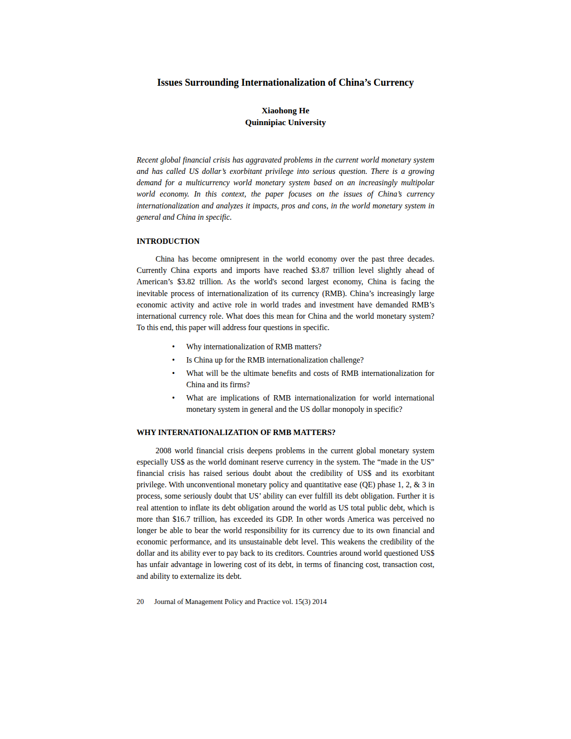Issues Surrounding Internationalization of China’s Currency
Xiaohong He
Quinnipiac University
Recent global financial crisis has aggravated problems in the current world monetary system and has called US dollar’s exorbitant privilege into serious question. There is a growing demand for a multicurrency world monetary system based on an increasingly multipolar world economy. In this context, the paper focuses on the issues of China’s currency internationalization and analyzes it impacts, pros and cons, in the world monetary system in general and China in specific.
Introduction
China has become omnipresent in the world economy over the past three decades. Currently China exports and imports have reached $3.87 trillion level slightly ahead of American’s $3.82 trillion. As the world's second largest economy, China is facing the inevitable process of internationalization of its currency (RMB). China’s increasingly large economic activity and active role in world trades and investment have demanded RMB’s international currency role. What does this mean for China and the world monetary system? To this end, this paper will address four questions in specific.
Why internationalization of RMB matters?
Is China up for the RMB internationalization challenge?
What will be the ultimate benefits and costs of RMB internationalization for China and its firms?
What are implications of RMB internationalization for world international monetary system in general and the US dollar monopoly in specific?
Why Internationalization of RMB Matters?
2008 world financial crisis deepens problems in the current global monetary system especially US$ as the world dominant reserve currency in the system. The “made in the US” financial crisis has raised serious doubt about the credibility of US$ and its exorbitant privilege. With unconventional monetary policy and quantitative ease (QE) phase 1, 2, & 3 in process, some seriously doubt that US’ ability can ever fulfill its debt obligation. Further it is real attention to inflate its debt obligation around the world as US total public debt, which is more than $16.7 trillion, has exceeded its GDP. In other words America was perceived no longer be able to bear the world responsibility for its currency due to its own financial and economic performance, and its unsustainable debt level. This weakens the credibility of the dollar and its ability ever to pay back to its creditors. Countries around world questioned US$ has unfair advantage in lowering cost of its debt, in terms of financing cost, transaction cost, and ability to externalize its debt.
20 Journal of Management Policy and Practice vol. 15(3) 2014